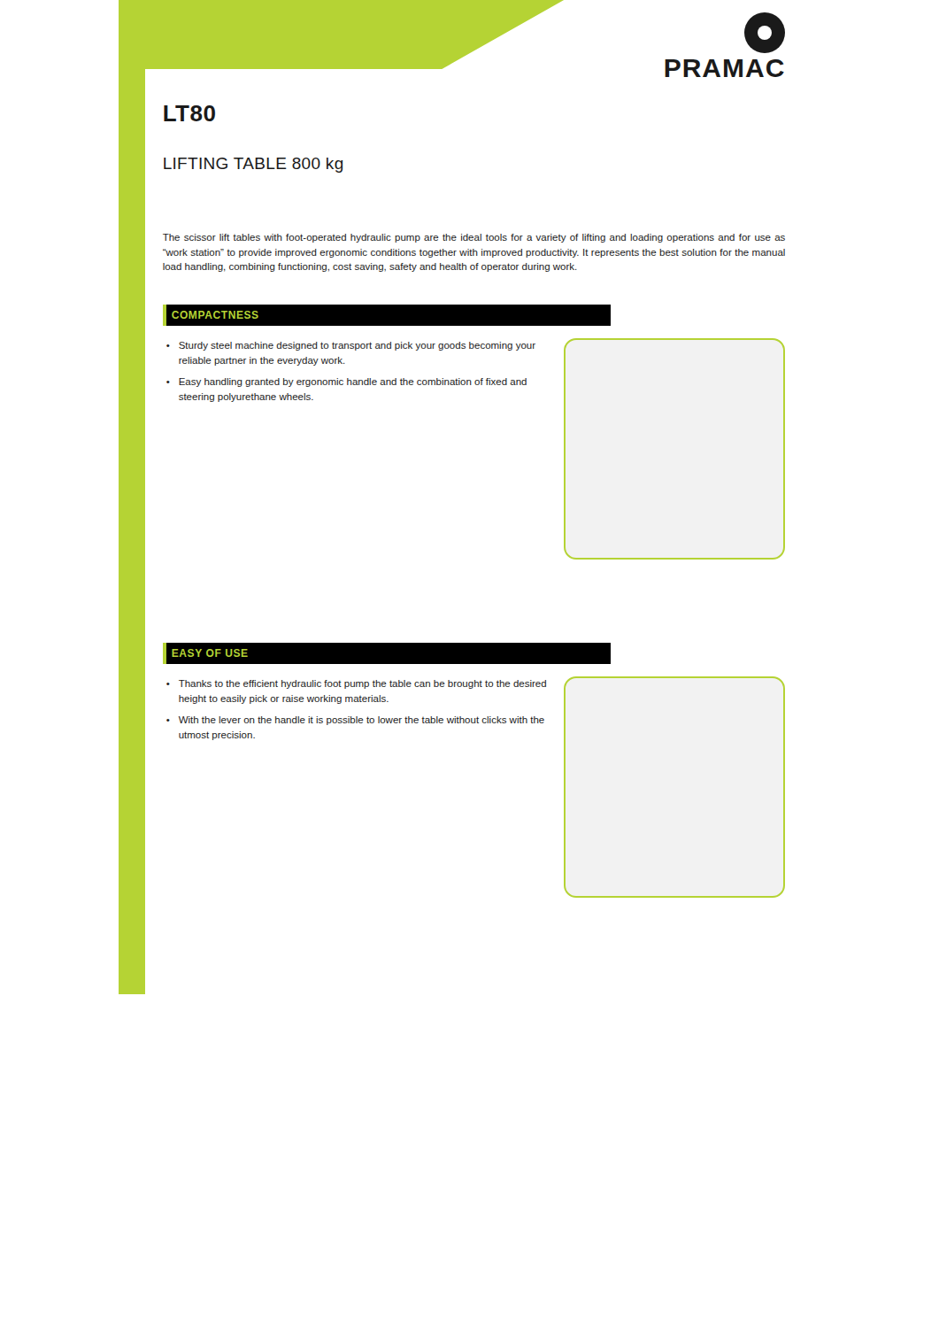www.pramac.com
PRAMAC
LT80
LIFTING TABLE 800 kg
The scissor lift tables with foot-operated hydraulic pump are the ideal tools for a variety of lifting and loading operations and for use as “work station” to provide improved ergonomic conditions together with improved productivity. It represents the best solution for the manual load handling, combining functioning, cost saving, safety and health of operator during work.
COMPACTNESS
Sturdy steel machine designed to transport and pick your goods becoming your reliable partner in the everyday work.
Easy handling granted by ergonomic handle and the combination of fixed and steering polyurethane wheels.
EASY OF USE
Thanks to the efficient hydraulic foot pump the table can be brought to the desired height to easily pick or raise working materials.
With the lever on the handle it is possible to lower the table without clicks with the utmost precision.